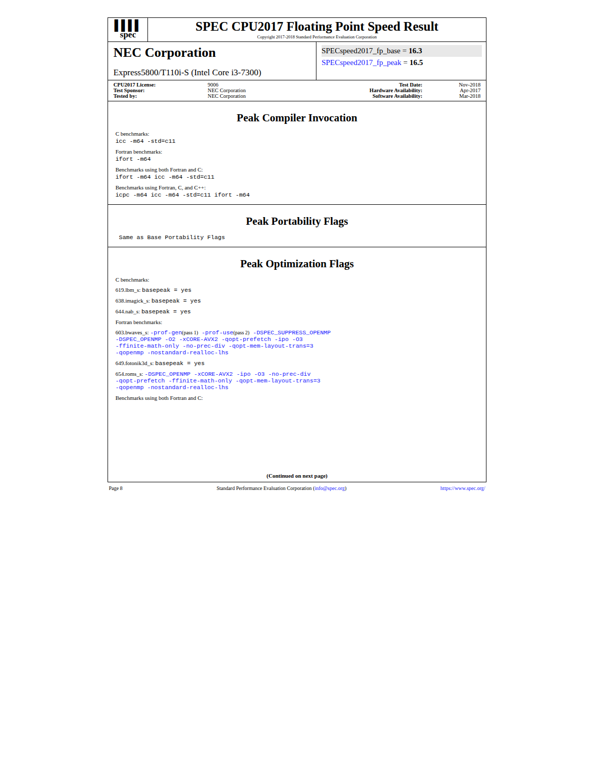▌▌▌▌
spec
SPEC CPU2017 Floating Point Speed Result
Copyright 2017-2018 Standard Performance Evaluation Corporation
NEC Corporation
Express5800/T110i-S (Intel Core i3-7300)
SPECspeed2017_fp_base = 16.3
SPECspeed2017_fp_peak = 16.5
| CPU2017 License: | 9006 |
| Test Sponsor: | NEC Corporation |
| Tested by: | NEC Corporation |
| Test Date: | Nov-2018 |
| Hardware Availability: | Apr-2017 |
| Software Availability: | Mar-2018 |
Peak Compiler Invocation
C benchmarks:
icc -m64 -std=c11
Fortran benchmarks:
ifort -m64
Benchmarks using both Fortran and C:
ifort -m64 icc -m64 -std=c11
Benchmarks using Fortran, C, and C++:
icpc -m64 icc -m64 -std=c11 ifort -m64
Peak Portability Flags
 Same as Base Portability Flags
Peak Optimization Flags
C benchmarks:
619.lbm_s: basepeak = yes
638.imagick_s: basepeak = yes
644.nab_s: basepeak = yes
Fortran benchmarks:
603.bwaves_s: -prof-gen(pass 1) -prof-use(pass 2) -DSPEC_SUPPRESS_OPENMP
-DSPEC_OPENMP -O2 -xCORE-AVX2 -qopt-prefetch -ipo -O3
-ffinite-math-only -no-prec-div -qopt-mem-layout-trans=3
-qopenmp -nostandard-realloc-lhs
649.fotonik3d_s: basepeak = yes
654.roms_s: -DSPEC_OPENMP -xCORE-AVX2 -ipo -O3 -no-prec-div
-qopt-prefetch -ffinite-math-only -qopt-mem-layout-trans=3
-qopenmp -nostandard-realloc-lhs
Benchmarks using both Fortran and C:
(Continued on next page)
Page 8
Standard Performance Evaluation Corporation (info@spec.org)
https://www.spec.org/